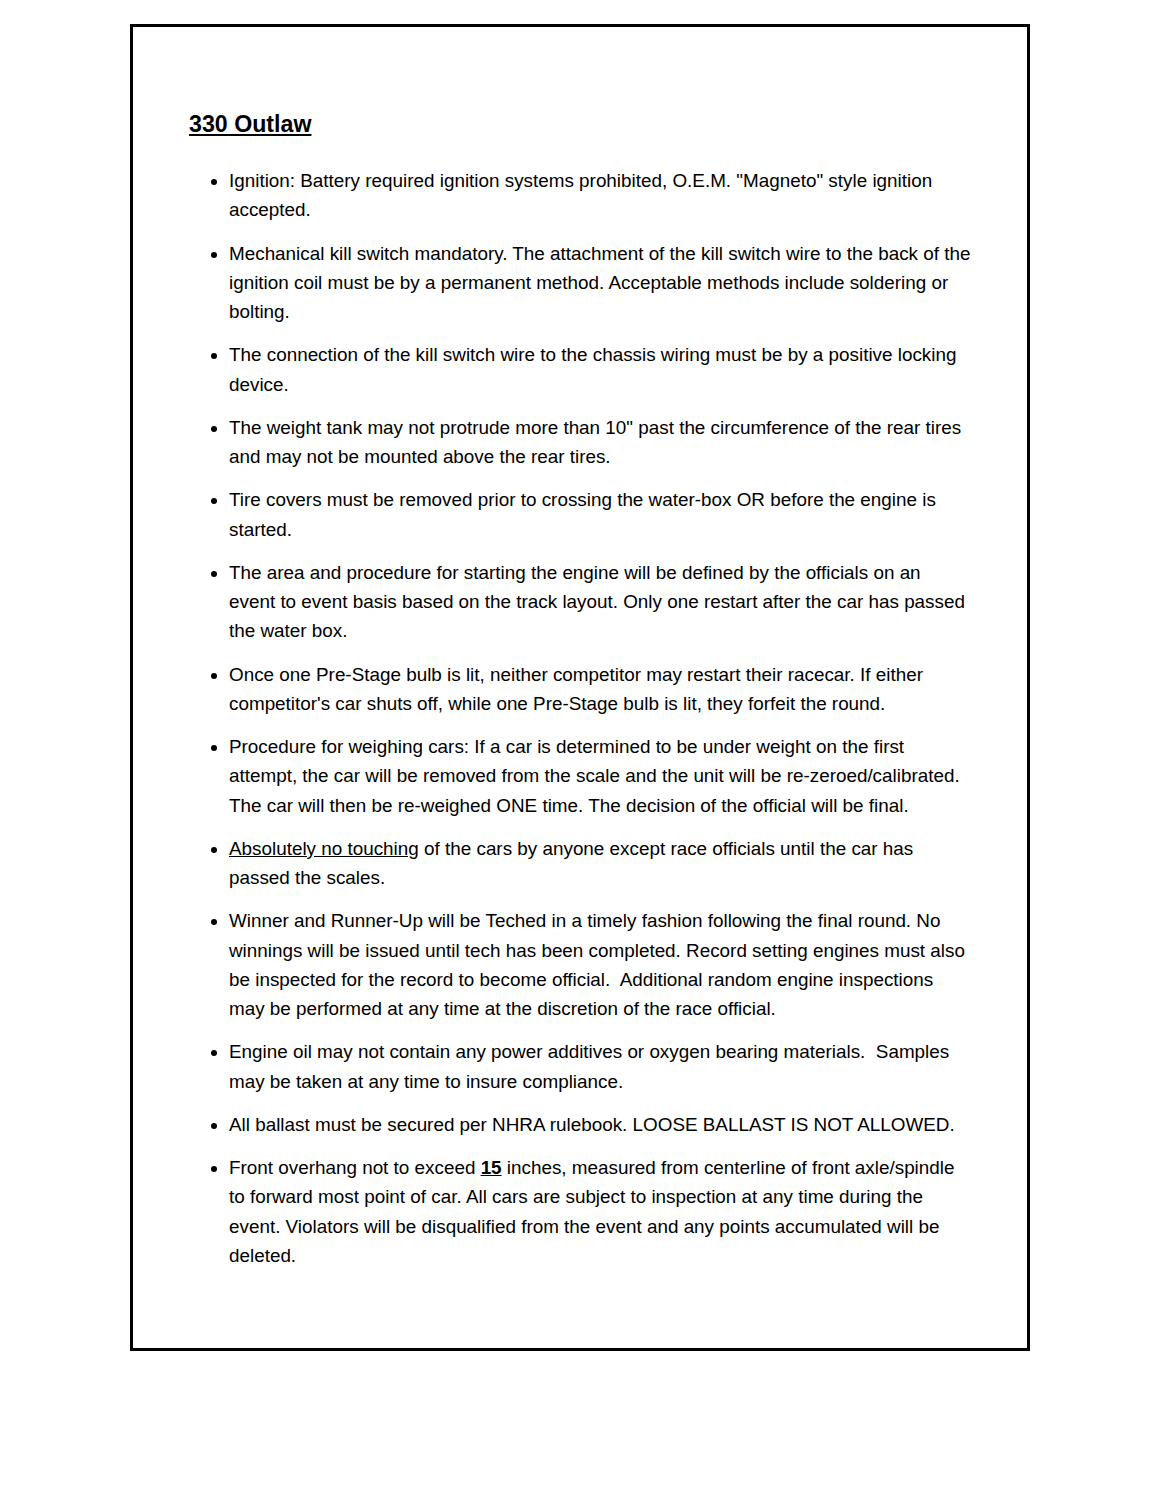330 Outlaw
Ignition: Battery required ignition systems prohibited, O.E.M. "Magneto" style ignition accepted.
Mechanical kill switch mandatory. The attachment of the kill switch wire to the back of the ignition coil must be by a permanent method. Acceptable methods include soldering or bolting.
The connection of the kill switch wire to the chassis wiring must be by a positive locking device.
The weight tank may not protrude more than 10" past the circumference of the rear tires and may not be mounted above the rear tires.
Tire covers must be removed prior to crossing the water-box OR before the engine is started.
The area and procedure for starting the engine will be defined by the officials on an event to event basis based on the track layout. Only one restart after the car has passed the water box.
Once one Pre-Stage bulb is lit, neither competitor may restart their racecar. If either competitor's car shuts off, while one Pre-Stage bulb is lit, they forfeit the round.
Procedure for weighing cars: If a car is determined to be under weight on the first attempt, the car will be removed from the scale and the unit will be re-zeroed/calibrated. The car will then be re-weighed ONE time. The decision of the official will be final.
Absolutely no touching of the cars by anyone except race officials until the car has passed the scales.
Winner and Runner-Up will be Teched in a timely fashion following the final round. No winnings will be issued until tech has been completed. Record setting engines must also be inspected for the record to become official. Additional random engine inspections may be performed at any time at the discretion of the race official.
Engine oil may not contain any power additives or oxygen bearing materials. Samples may be taken at any time to insure compliance.
All ballast must be secured per NHRA rulebook. LOOSE BALLAST IS NOT ALLOWED.
Front overhang not to exceed 15 inches, measured from centerline of front axle/spindle to forward most point of car. All cars are subject to inspection at any time during the event. Violators will be disqualified from the event and any points accumulated will be deleted.